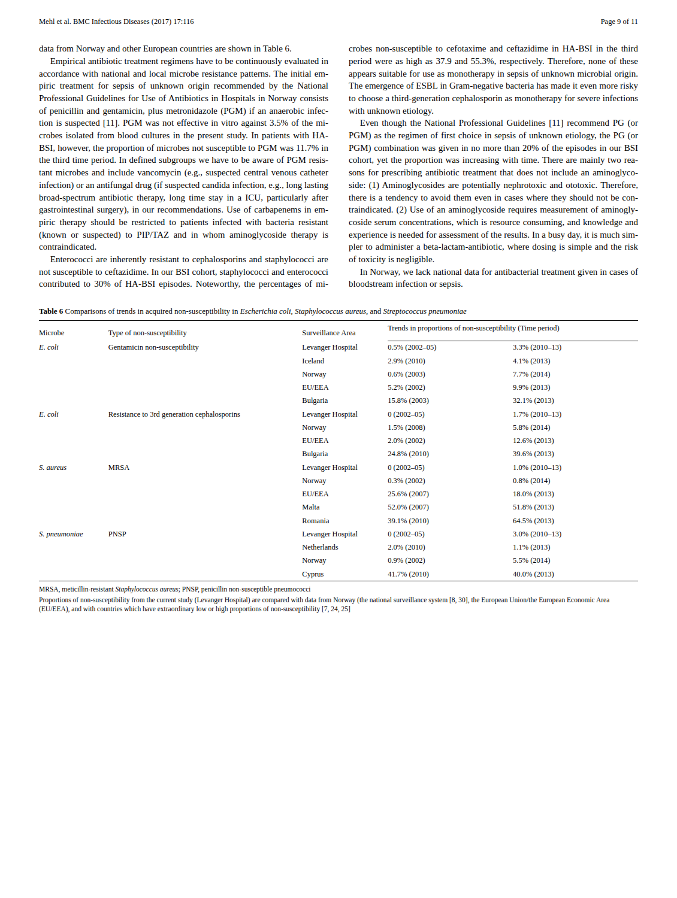Mehl et al. BMC Infectious Diseases (2017) 17:116 Page 9 of 11
data from Norway and other European countries are shown in Table 6.
Empirical antibiotic treatment regimens have to be continuously evaluated in accordance with national and local microbe resistance patterns. The initial empiric treatment for sepsis of unknown origin recommended by the National Professional Guidelines for Use of Antibiotics in Hospitals in Norway consists of penicillin and gentamicin, plus metronidazole (PGM) if an anaerobic infection is suspected [11]. PGM was not effective in vitro against 3.5% of the microbes isolated from blood cultures in the present study. In patients with HA-BSI, however, the proportion of microbes not susceptible to PGM was 11.7% in the third time period. In defined subgroups we have to be aware of PGM resistant microbes and include vancomycin (e.g., suspected central venous catheter infection) or an antifungal drug (if suspected candida infection, e.g., long lasting broad-spectrum antibiotic therapy, long time stay in a ICU, particularly after gastrointestinal surgery), in our recommendations. Use of carbapenems in empiric therapy should be restricted to patients infected with bacteria resistant (known or suspected) to PIP/TAZ and in whom aminoglycoside therapy is contraindicated.
Enterococci are inherently resistant to cephalosporins and staphylococci are not susceptible to ceftazidime. In our BSI cohort, staphylococci and enterococci contributed to 30% of HA-BSI episodes. Noteworthy, the percentages of microbes non-susceptible to cefotaxime and ceftazidime in HA-BSI in the third period were as high as 37.9 and 55.3%, respectively. Therefore, none of these appears suitable for use as monotherapy in sepsis of unknown microbial origin. The emergence of ESBL in Gram-negative bacteria has made it even more risky to choose a third-generation cephalosporin as monotherapy for severe infections with unknown etiology.
Even though the National Professional Guidelines [11] recommend PG (or PGM) as the regimen of first choice in sepsis of unknown etiology, the PG (or PGM) combination was given in no more than 20% of the episodes in our BSI cohort, yet the proportion was increasing with time. There are mainly two reasons for prescribing antibiotic treatment that does not include an aminoglycoside: (1) Aminoglycosides are potentially nephrotoxic and ototoxic. Therefore, there is a tendency to avoid them even in cases where they should not be contraindicated. (2) Use of an aminoglycoside requires measurement of aminoglycoside serum concentrations, which is resource consuming, and knowledge and experience is needed for assessment of the results. In a busy day, it is much simpler to administer a beta-lactam-antibiotic, where dosing is simple and the risk of toxicity is negligible.
In Norway, we lack national data for antibacterial treatment given in cases of bloodstream infection or sepsis.
Table 6 Comparisons of trends in acquired non-susceptibility in Escherichia coli, Staphylococcus aureus, and Streptococcus pneumoniae
| Microbe | Type of non-susceptibility | Surveillance Area | Trends in proportions of non-susceptibility (Time period) |
| --- | --- | --- | --- |
| E. coli | Gentamicin non-susceptibility | Levanger Hospital | 0.5% (2002–05) | 3.3% (2010–13) |
| | | Iceland | 2.9% (2010) | 4.1% (2013) |
| | | Norway | 0.6% (2003) | 7.7% (2014) |
| | | EU/EEA | 5.2% (2002) | 9.9% (2013) |
| | | Bulgaria | 15.8% (2003) | 32.1% (2013) |
| E. coli | Resistance to 3rd generation cephalosporins | Levanger Hospital | 0 (2002–05) | 1.7% (2010–13) |
| | | Norway | 1.5% (2008) | 5.8% (2014) |
| | | EU/EEA | 2.0% (2002) | 12.6% (2013) |
| | | Bulgaria | 24.8% (2010) | 39.6% (2013) |
| S. aureus | MRSA | Levanger Hospital | 0 (2002–05) | 1.0% (2010–13) |
| | | Norway | 0.3% (2002) | 0.8% (2014) |
| | | EU/EEA | 25.6% (2007) | 18.0% (2013) |
| | | Malta | 52.0% (2007) | 51.8% (2013) |
| | | Romania | 39.1% (2010) | 64.5% (2013) |
| S. pneumoniae | PNSP | Levanger Hospital | 0 (2002–05) | 3.0% (2010–13) |
| | | Netherlands | 2.0% (2010) | 1.1% (2013) |
| | | Norway | 0.9% (2002) | 5.5% (2014) |
| | | Cyprus | 41.7% (2010) | 40.0% (2013) |
MRSA, meticillin-resistant Staphylococcus aureus; PNSP, penicillin non-susceptible pneumococci
Proportions of non-susceptibility from the current study (Levanger Hospital) are compared with data from Norway (the national surveillance system [8, 30], the European Union/the European Economic Area (EU/EEA), and with countries which have extraordinary low or high proportions of non-susceptibility [7, 24, 25]